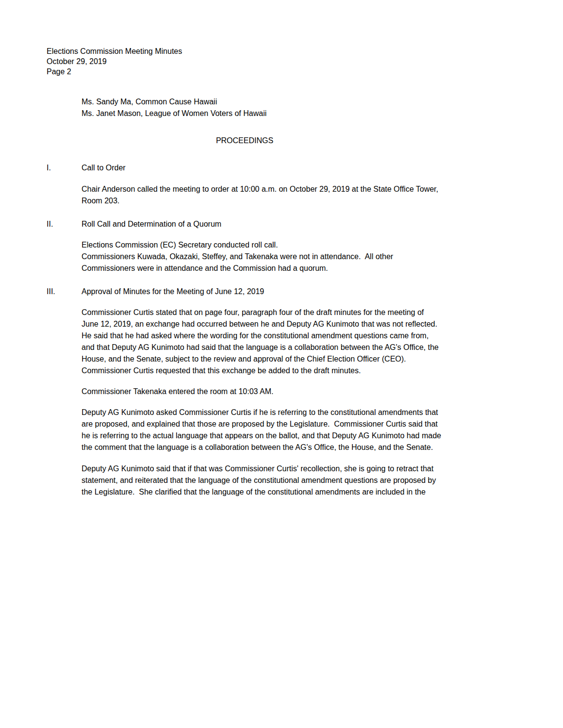Elections Commission Meeting Minutes
October 29, 2019
Page 2
Ms. Sandy Ma, Common Cause Hawaii
Ms. Janet Mason, League of Women Voters of Hawaii
PROCEEDINGS
I. Call to Order
Chair Anderson called the meeting to order at 10:00 a.m. on October 29, 2019 at the State Office Tower, Room 203.
II. Roll Call and Determination of a Quorum
Elections Commission (EC) Secretary conducted roll call.
Commissioners Kuwada, Okazaki, Steffey, and Takenaka were not in attendance. All other Commissioners were in attendance and the Commission had a quorum.
III. Approval of Minutes for the Meeting of June 12, 2019
Commissioner Curtis stated that on page four, paragraph four of the draft minutes for the meeting of June 12, 2019, an exchange had occurred between he and Deputy AG Kunimoto that was not reflected. He said that he had asked where the wording for the constitutional amendment questions came from, and that Deputy AG Kunimoto had said that the language is a collaboration between the AG's Office, the House, and the Senate, subject to the review and approval of the Chief Election Officer (CEO). Commissioner Curtis requested that this exchange be added to the draft minutes.
Commissioner Takenaka entered the room at 10:03 AM.
Deputy AG Kunimoto asked Commissioner Curtis if he is referring to the constitutional amendments that are proposed, and explained that those are proposed by the Legislature. Commissioner Curtis said that he is referring to the actual language that appears on the ballot, and that Deputy AG Kunimoto had made the comment that the language is a collaboration between the AG's Office, the House, and the Senate.
Deputy AG Kunimoto said that if that was Commissioner Curtis' recollection, she is going to retract that statement, and reiterated that the language of the constitutional amendment questions are proposed by the Legislature. She clarified that the language of the constitutional amendments are included in the